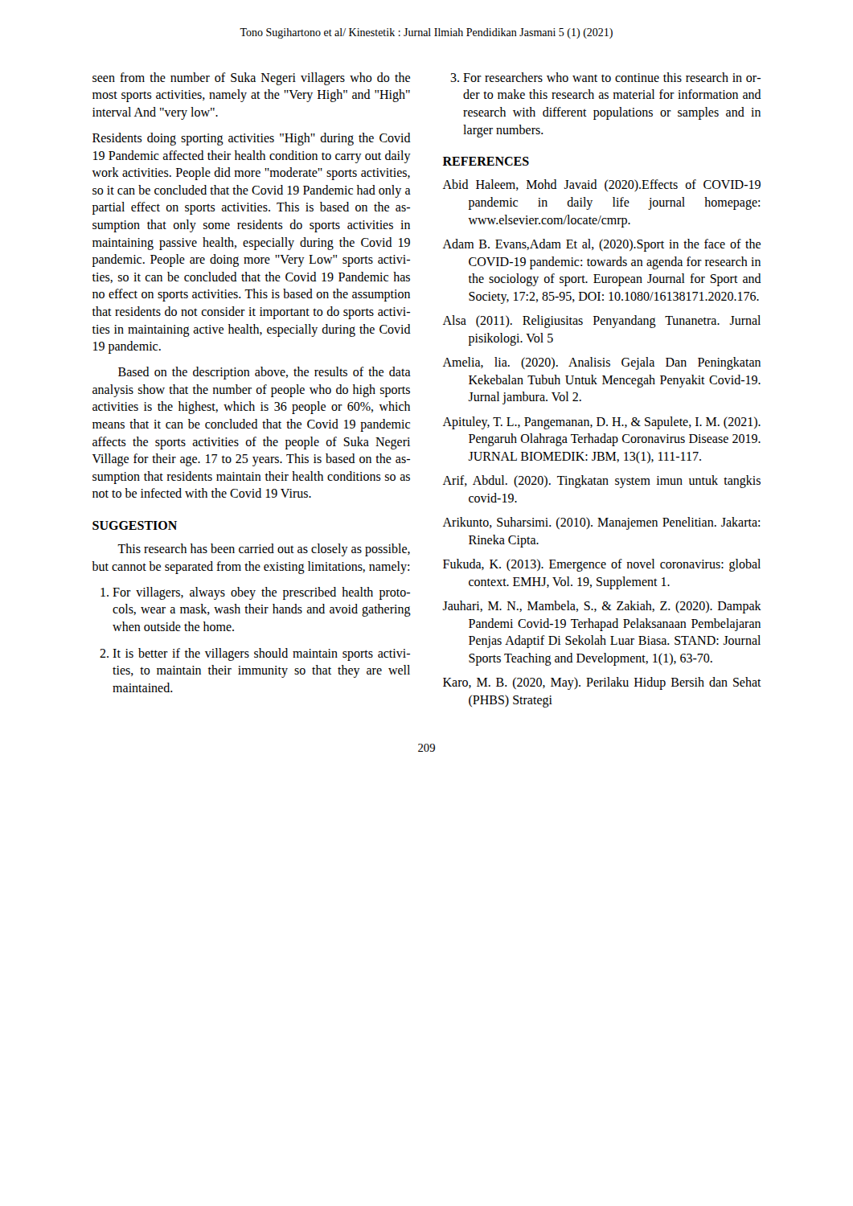Tono Sugihartono et al/ Kinestetik : Jurnal Ilmiah Pendidikan Jasmani 5 (1) (2021)
seen from the number of Suka Negeri villagers who do the most sports activities, namely at the "Very High" and "High" interval And "very low".
Residents doing sporting activities "High" during the Covid 19 Pandemic affected their health condition to carry out daily work activities. People did more "moderate" sports activities, so it can be concluded that the Covid 19 Pandemic had only a partial effect on sports activities. This is based on the assumption that only some residents do sports activities in maintaining passive health, especially during the Covid 19 pandemic. People are doing more "Very Low" sports activities, so it can be concluded that the Covid 19 Pandemic has no effect on sports activities. This is based on the assumption that residents do not consider it important to do sports activities in maintaining active health, especially during the Covid 19 pandemic.
Based on the description above, the results of the data analysis show that the number of people who do high sports activities is the highest, which is 36 people or 60%, which means that it can be concluded that the Covid 19 pandemic affects the sports activities of the people of Suka Negeri Village for their age. 17 to 25 years. This is based on the assumption that residents maintain their health conditions so as not to be infected with the Covid 19 Virus.
Suggestion
This research has been carried out as closely as possible, but cannot be separated from the existing limitations, namely:
For villagers, always obey the prescribed health protocols, wear a mask, wash their hands and avoid gathering when outside the home.
It is better if the villagers should maintain sports activities, to maintain their immunity so that they are well maintained.
For researchers who want to continue this research in order to make this research as material for information and research with different populations or samples and in larger numbers.
References
Abid Haleem, Mohd Javaid (2020).Effects of COVID-19 pandemic in daily life journal homepage: www.elsevier.com/locate/cmrp.
Adam B. Evans,Adam Et al, (2020).Sport in the face of the COVID-19 pandemic: towards an agenda for research in the sociology of sport. European Journal for Sport and Society, 17:2, 85-95, DOI: 10.1080/16138171.2020.176.
Alsa (2011). Religiusitas Penyandang Tunanetra. Jurnal pisikologi. Vol 5
Amelia, lia. (2020). Analisis Gejala Dan Peningkatan Kekebalan Tubuh Untuk Mencegah Penyakit Covid-19. Jurnal jambura. Vol 2.
Apituley, T. L., Pangemanan, D. H., & Sapulete, I. M. (2021). Pengaruh Olahraga Terhadap Coronavirus Disease 2019. JURNAL BIOMEDIK: JBM, 13(1), 111-117.
Arif, Abdul. (2020). Tingkatan system imun untuk tangkis covid-19.
Arikunto, Suharsimi. (2010). Manajemen Penelitian. Jakarta: Rineka Cipta.
Fukuda, K. (2013). Emergence of novel coronavirus: global context. EMHJ, Vol. 19, Supplement 1.
Jauhari, M. N., Mambela, S., & Zakiah, Z. (2020). Dampak Pandemi Covid-19 Terhapad Pelaksanaan Pembelajaran Penjas Adaptif Di Sekolah Luar Biasa. STAND: Journal Sports Teaching and Development, 1(1), 63-70.
Karo, M. B. (2020, May). Perilaku Hidup Bersih dan Sehat (PHBS) Strategi
209